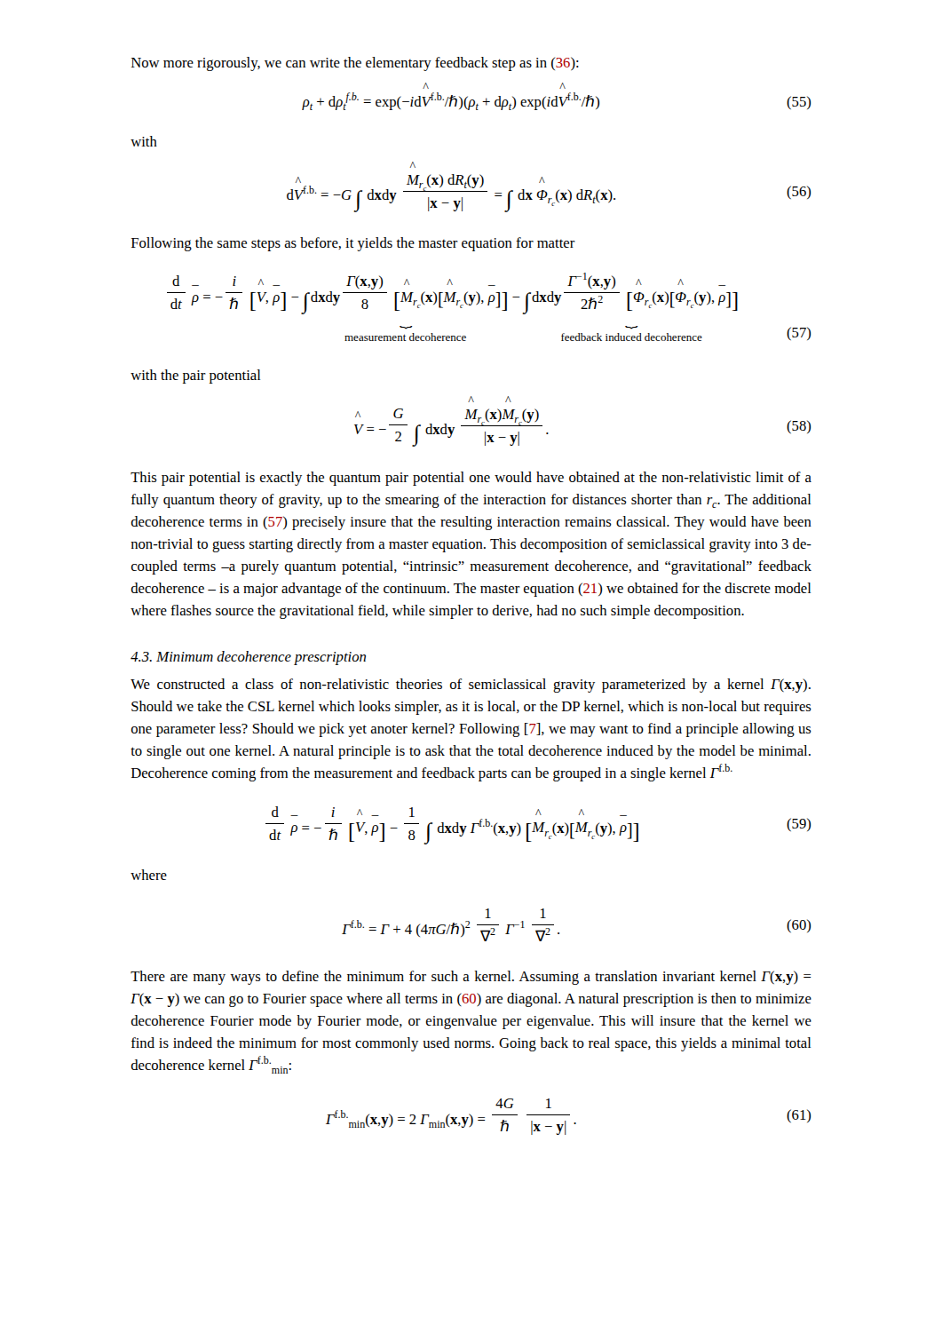Now more rigorously, we can write the elementary feedback step as in (36):
ρt + dρtf.b. = exp(−id^Vf.b./ℏ)(ρt + dρt) exp(id^Vf.b./ℏ)
(55)
with
d^Vf.b. = −G ∫ dxdy ^Mrc(x) dRt(y) |x − y| = ∫ dx ^Φrc(x) dRt(x).
(56)
Following the same steps as before, it yields the master equation for matter
ddt –ρ = −iℏ [^V, –ρ] − ∫dxdyΓ(x,y) 8 [^Mrc(x)[^Mrc(y), –ρ]] ⏟ measurement decoherence − ∫dxdyΓ−1(x,y) 2ℏ2 [^Φrc(x)[^Φrc(y), –ρ]] ⏟ feedback induced decoherence
(57)
with the pair potential
^V = −G 2 ∫ dxdy ^Mrc(x)^Mrc(y) |x − y| .
(58)
This pair potential is exactly the quantum pair potential one would have obtained at the non-relativistic limit of a fully quantum theory of gravity, up to the smearing of the interaction for distances shorter than rc. The additional decoherence terms in (57) precisely insure that the resulting interaction remains classical. They would have been non-trivial to guess starting directly from a master equation. This decomposition of semiclassical gravity into 3 decoupled terms –a purely quantum potential, “intrinsic” measurement decoherence, and “gravitational” feedback decoherence – is a major advantage of the continuum. The master equation (21) we obtained for the discrete model where flashes source the gravitational field, while simpler to derive, had no such simple decomposition.
4.3. Minimum decoherence prescription
We constructed a class of non-relativistic theories of semiclassical gravity parameterized by a kernel Γ(x,y). Should we take the CSL kernel which looks simpler, as it is local, or the DP kernel, which is non-local but requires one parameter less? Should we pick yet anoter kernel? Following [7], we may want to find a principle allowing us to single out one kernel. A natural principle is to ask that the total decoherence induced by the model be minimal. Decoherence coming from the measurement and feedback parts can be grouped in a single kernel Γf.b.
ddt –ρ = −iℏ [^V, –ρ] − 18 ∫ dxdy Γf.b.(x,y) [^Mrc(x)[^Mrc(y), –ρ]]
(59)
where
Γf.b. = Γ + 4 (4πG/ℏ)2 1∇2 Γ−1 1∇2.
(60)
There are many ways to define the minimum for such a kernel. Assuming a translation invariant kernel Γ(x,y) = Γ(x − y) we can go to Fourier space where all terms in (60) are diagonal. A natural prescription is then to minimize decoherence Fourier mode by Fourier mode, or eingenvalue per eigenvalue. This will insure that the kernel we find is indeed the minimum for most commonly used norms. Going back to real space, this yields a minimal total decoherence kernel Γf.b.min:
Γf.b.min(x,y) = 2 Γmin(x,y) = 4G ℏ 1|x − y|.
(61)